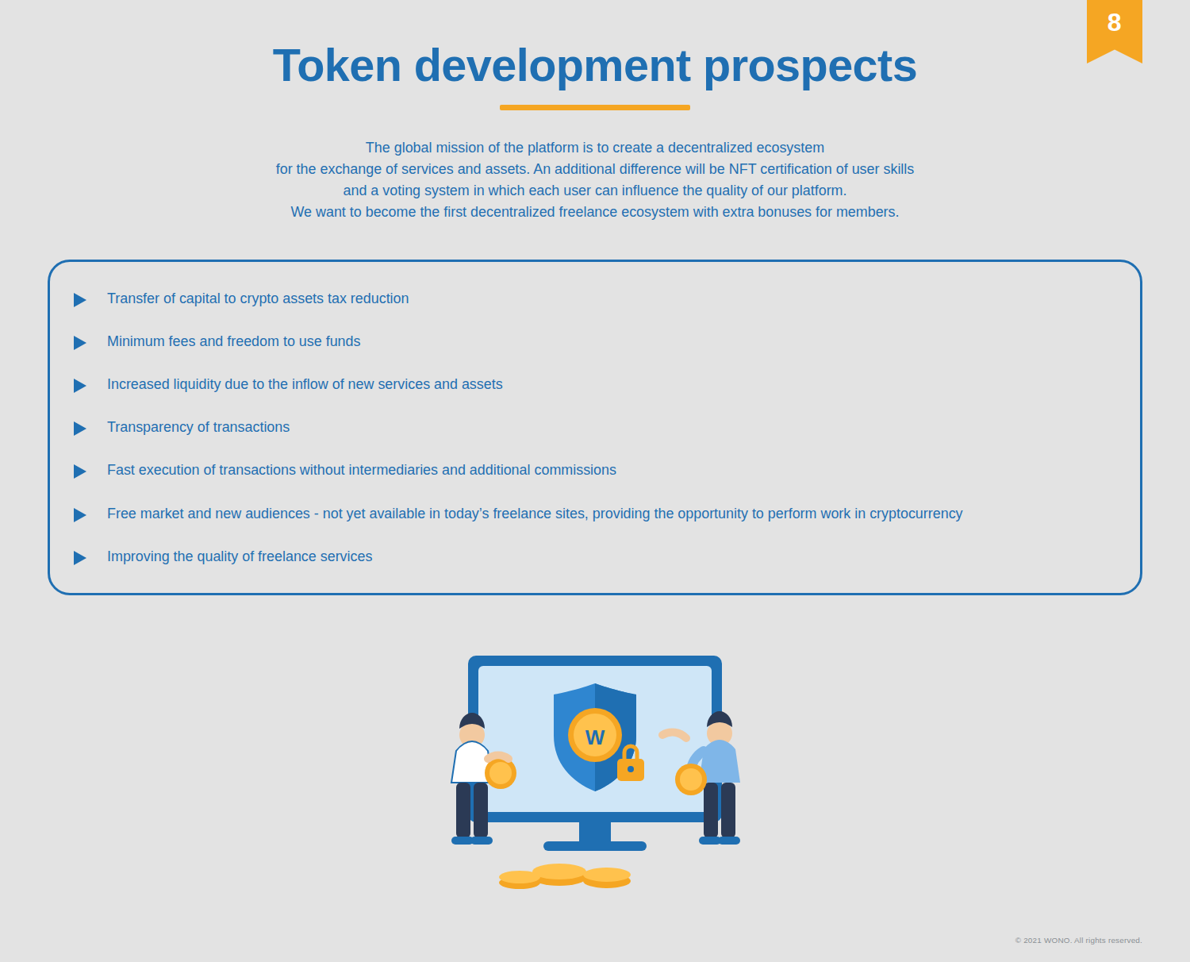8
Token development prospects
The global mission of the platform is to create a decentralized ecosystem
for the exchange of services and assets. An additional difference will be NFT certification of user skills
and a voting system in which each user can influence the quality of our platform.
We want to become the first decentralized freelance ecosystem with extra bonuses for members.
Transfer of capital to crypto assets tax reduction
Minimum fees and freedom to use funds
Increased liquidity due to the inflow of new services and assets
Transparency of transactions
Fast execution of transactions without intermediaries and additional commissions
Free market and new audiences - not yet available in today’s freelance sites, providing the opportunity to perform work in cryptocurrency
Improving the quality of freelance services
Illustration of a secure crypto wallet W
© 2021 WONO. All rights reserved.